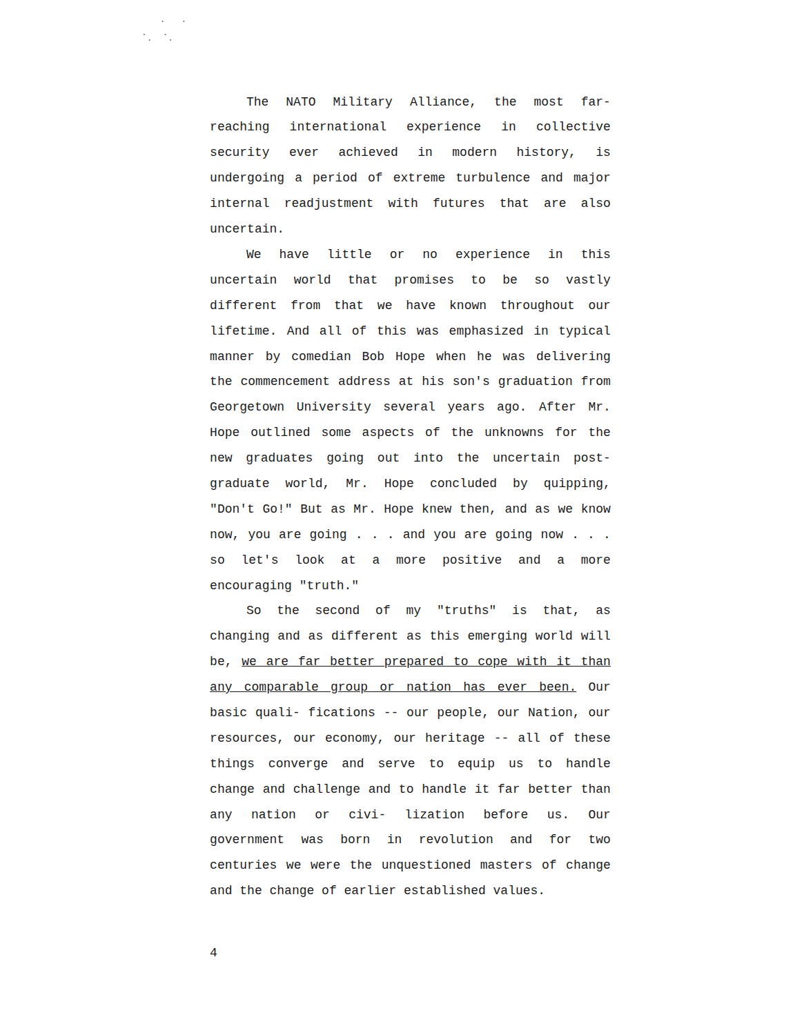. . . . . .
The NATO Military Alliance, the most far-reaching international experience in collective security ever achieved in modern history, is undergoing a period of extreme turbulence and major internal readjustment with futures that are also uncertain.
We have little or no experience in this uncertain world that promises to be so vastly different from that we have known throughout our lifetime. And all of this was emphasized in typical manner by comedian Bob Hope when he was delivering the commencement address at his son's graduation from Georgetown University several years ago. After Mr. Hope outlined some aspects of the unknowns for the new graduates going out into the uncertain post-graduate world, Mr. Hope concluded by quipping, "Don't Go!" But as Mr. Hope knew then, and as we know now, you are going . . . and you are going now . . . so let's look at a more positive and a more encouraging "truth."
So the second of my "truths" is that, as changing and as different as this emerging world will be, we are far better prepared to cope with it than any comparable group or nation has ever been. Our basic quali- fications -- our people, our Nation, our resources, our economy, our heritage -- all of these things converge and serve to equip us to handle change and challenge and to handle it far better than any nation or civi- lization before us. Our government was born in revolution and for two centuries we were the unquestioned masters of change and the change of earlier established values.
4